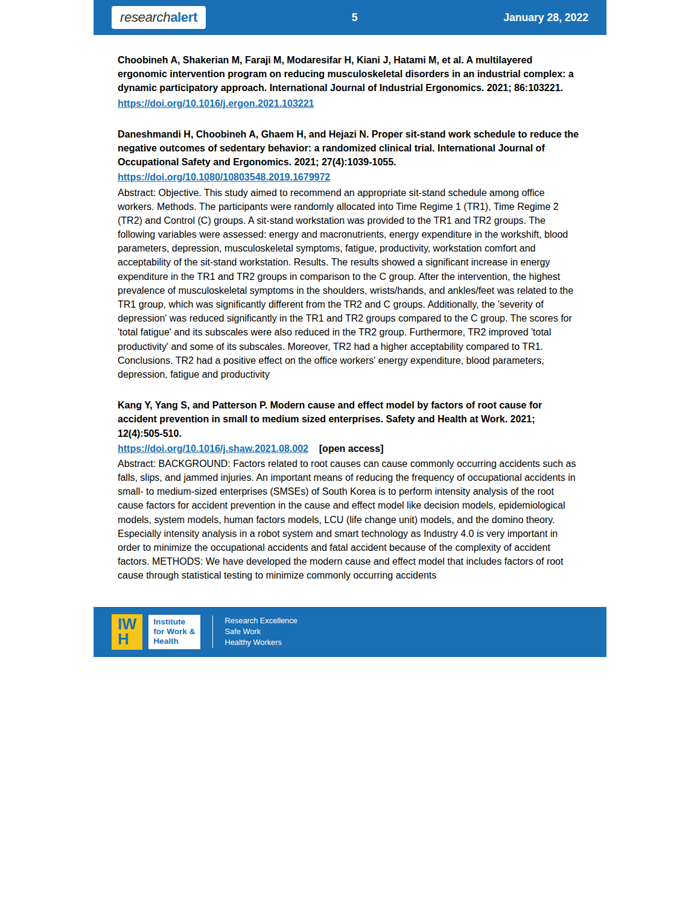researchalert
5
January 28, 2022
Choobineh A, Shakerian M, Faraji M, Modaresifar H, Kiani J, Hatami M, et al. A multilayered ergonomic intervention program on reducing musculoskeletal disorders in an industrial complex: a dynamic participatory approach. International Journal of Industrial Ergonomics. 2021; 86:103221.
https://doi.org/10.1016/j.ergon.2021.103221
Daneshmandi H, Choobineh A, Ghaem H, and Hejazi N. Proper sit-stand work schedule to reduce the negative outcomes of sedentary behavior: a randomized clinical trial. International Journal of Occupational Safety and Ergonomics. 2021; 27(4):1039-1055.
https://doi.org/10.1080/10803548.2019.1679972
Abstract: Objective. This study aimed to recommend an appropriate sit-stand schedule among office workers. Methods. The participants were randomly allocated into Time Regime 1 (TR1), Time Regime 2 (TR2) and Control (C) groups. A sit-stand workstation was provided to the TR1 and TR2 groups. The following variables were assessed: energy and macronutrients, energy expenditure in the workshift, blood parameters, depression, musculoskeletal symptoms, fatigue, productivity, workstation comfort and acceptability of the sit-stand workstation. Results. The results showed a significant increase in energy expenditure in the TR1 and TR2 groups in comparison to the C group. After the intervention, the highest prevalence of musculoskeletal symptoms in the shoulders, wrists/hands, and ankles/feet was related to the TR1 group, which was significantly different from the TR2 and C groups. Additionally, the 'severity of depression' was reduced significantly in the TR1 and TR2 groups compared to the C group. The scores for 'total fatigue' and its subscales were also reduced in the TR2 group. Furthermore, TR2 improved 'total productivity' and some of its subscales. Moreover, TR2 had a higher acceptability compared to TR1. Conclusions. TR2 had a positive effect on the office workers' energy expenditure, blood parameters, depression, fatigue and productivity
Kang Y, Yang S, and Patterson P. Modern cause and effect model by factors of root cause for accident prevention in small to medium sized enterprises. Safety and Health at Work. 2021; 12(4):505-510.
https://doi.org/10.1016/j.shaw.2021.08.002 [open access]
Abstract: BACKGROUND: Factors related to root causes can cause commonly occurring accidents such as falls, slips, and jammed injuries. An important means of reducing the frequency of occupational accidents in small- to medium-sized enterprises (SMSEs) of South Korea is to perform intensity analysis of the root cause factors for accident prevention in the cause and effect model like decision models, epidemiological models, system models, human factors models, LCU (life change unit) models, and the domino theory. Especially intensity analysis in a robot system and smart technology as Industry 4.0 is very important in order to minimize the occupational accidents and fatal accident because of the complexity of accident factors. METHODS: We have developed the modern cause and effect model that includes factors of root cause through statistical testing to minimize commonly occurring accidents
IW
H Institute
for Work &
Health
Research Excellence
Safe Work
Healthy Workers